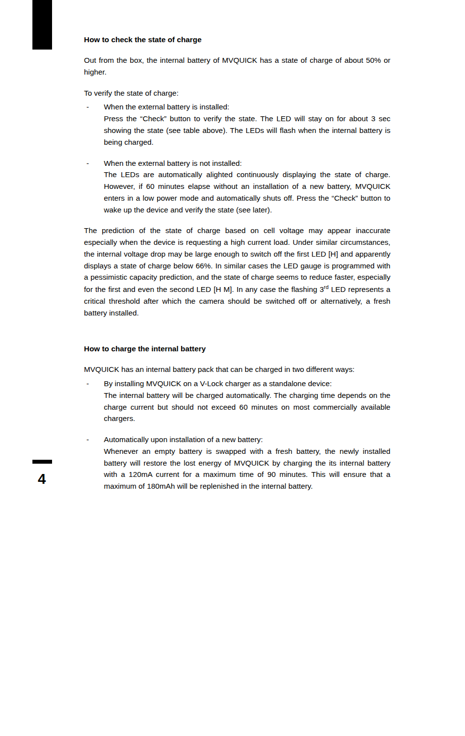4
How to check the state of charge
Out from the box, the internal battery of MVQUICK has a state of charge of about 50% or higher.
To verify the state of charge:
When the external battery is installed:
Press the “Check” button to verify the state. The LED will stay on for about 3 sec showing the state (see table above). The LEDs will flash when the internal battery is being charged.
When the external battery is not installed:
The LEDs are automatically alighted continuously displaying the state of charge. However, if 60 minutes elapse without an installation of a new battery, MVQUICK enters in a low power mode and automatically shuts off. Press the “Check” button to wake up the device and verify the state (see later).
The prediction of the state of charge based on cell voltage may appear inaccurate especially when the device is requesting a high current load. Under similar circumstances, the internal voltage drop may be large enough to switch off the first LED [H] and apparently displays a state of charge below 66%. In similar cases the LED gauge is programmed with a pessimistic capacity prediction, and the state of charge seems to reduce faster, especially for the first and even the second LED [H M]. In any case the flashing 3rd LED represents a critical threshold after which the camera should be switched off or alternatively, a fresh battery installed.
How to charge the internal battery
MVQUICK has an internal battery pack that can be charged in two different ways:
By installing MVQUICK on a V-Lock charger as a standalone device:
The internal battery will be charged automatically. The charging time depends on the charge current but should not exceed 60 minutes on most commercially available chargers.
Automatically upon installation of a new battery:
Whenever an empty battery is swapped with a fresh battery, the newly installed battery will restore the lost energy of MVQUICK by charging the its internal battery with a 120mA current for a maximum time of 90 minutes. This will ensure that a maximum of 180mAh will be replenished in the internal battery.